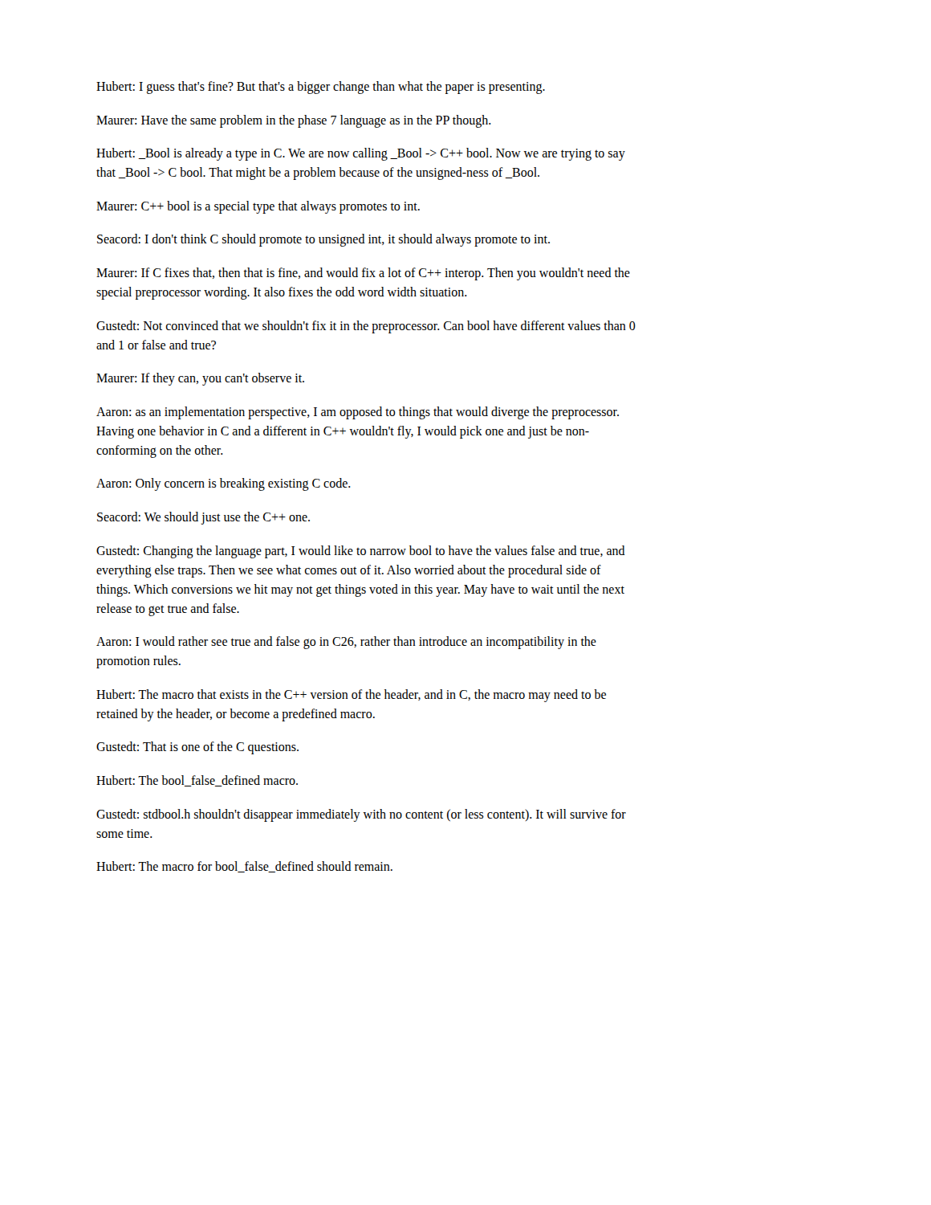Hubert: I guess that's fine? But that's a bigger change than what the paper is presenting.
Maurer: Have the same problem in the phase 7 language as in the PP though.
Hubert: _Bool is already a type in C. We are now calling _Bool -> C++ bool. Now we are trying to say that _Bool -> C bool. That might be a problem because of the unsigned-ness of _Bool.
Maurer: C++ bool is a special type that always promotes to int.
Seacord: I don't think C should promote to unsigned int, it should always promote to int.
Maurer: If C fixes that, then that is fine, and would fix a lot of C++ interop. Then you wouldn't need the special preprocessor wording. It also fixes the odd word width situation.
Gustedt: Not convinced that we shouldn't fix it in the preprocessor. Can bool have different values than 0 and 1 or false and true?
Maurer: If they can, you can't observe it.
Aaron: as an implementation perspective, I am opposed to things that would diverge the preprocessor. Having one behavior in C and a different in C++ wouldn't fly, I would pick one and just be non-conforming on the other.
Aaron: Only concern is breaking existing C code.
Seacord: We should just use the C++ one.
Gustedt: Changing the language part, I would like to narrow bool to have the values false and true, and everything else traps. Then we see what comes out of it. Also worried about the procedural side of things. Which conversions we hit may not get things voted in this year. May have to wait until the next release to get true and false.
Aaron: I would rather see true and false go in C26, rather than introduce an incompatibility in the promotion rules.
Hubert: The macro that exists in the C++ version of the header, and in C, the macro may need to be retained by the header, or become a predefined macro.
Gustedt: That is one of the C questions.
Hubert: The bool_false_defined macro.
Gustedt: stdbool.h shouldn't disappear immediately with no content (or less content). It will survive for some time.
Hubert: The macro for bool_false_defined should remain.